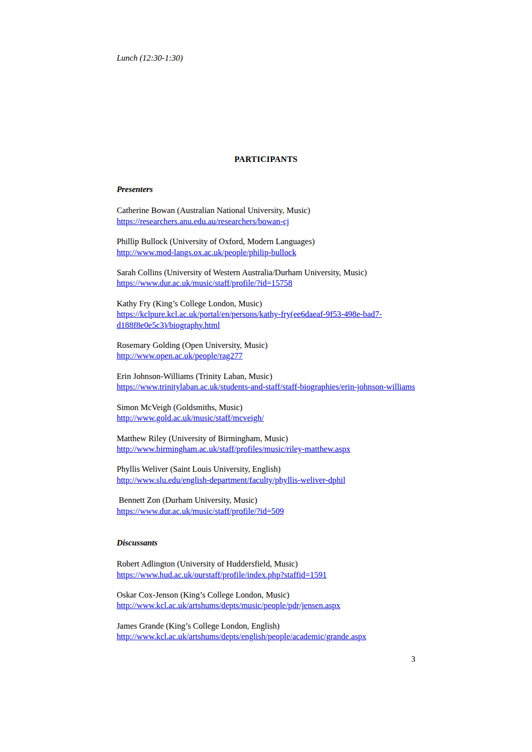Lunch (12:30-1:30)
PARTICIPANTS
Presenters
Catherine Bowan (Australian National University, Music)
https://researchers.anu.edu.au/researchers/bowan-cj
Phillip Bullock (University of Oxford, Modern Languages)
http://www.mod-langs.ox.ac.uk/people/philip-bullock
Sarah Collins (University of Western Australia/Durham University, Music)
https://www.dur.ac.uk/music/staff/profile/?id=15758
Kathy Fry (King’s College London, Music)
https://kclpure.kcl.ac.uk/portal/en/persons/kathy-fry(ee6daeaf-9f53-498e-bad7-d188f8e0e5c3)/biography.html
Rosemary Golding (Open University, Music)
http://www.open.ac.uk/people/rag277
Erin Johnson-Williams (Trinity Laban, Music)
https://www.trinitylaban.ac.uk/students-and-staff/staff-biographies/erin-johnson-williams
Simon McVeigh (Goldsmiths, Music)
http://www.gold.ac.uk/music/staff/mcveigh/
Matthew Riley (University of Birmingham, Music)
http://www.birmingham.ac.uk/staff/profiles/music/riley-matthew.aspx
Phyllis Weliver (Saint Louis University, English)
http://www.slu.edu/english-department/faculty/phyllis-weliver-dphil
Bennett Zon (Durham University, Music)
https://www.dur.ac.uk/music/staff/profile/?id=509
Discussants
Robert Adlington (University of Huddersfield, Music)
https://www.hud.ac.uk/ourstaff/profile/index.php?staffid=1591
Oskar Cox-Jenson (King’s College London, Music)
http://www.kcl.ac.uk/artshums/depts/music/people/pdr/jensen.aspx
James Grande (King’s College London, English)
http://www.kcl.ac.uk/artshums/depts/english/people/academic/grande.aspx
3